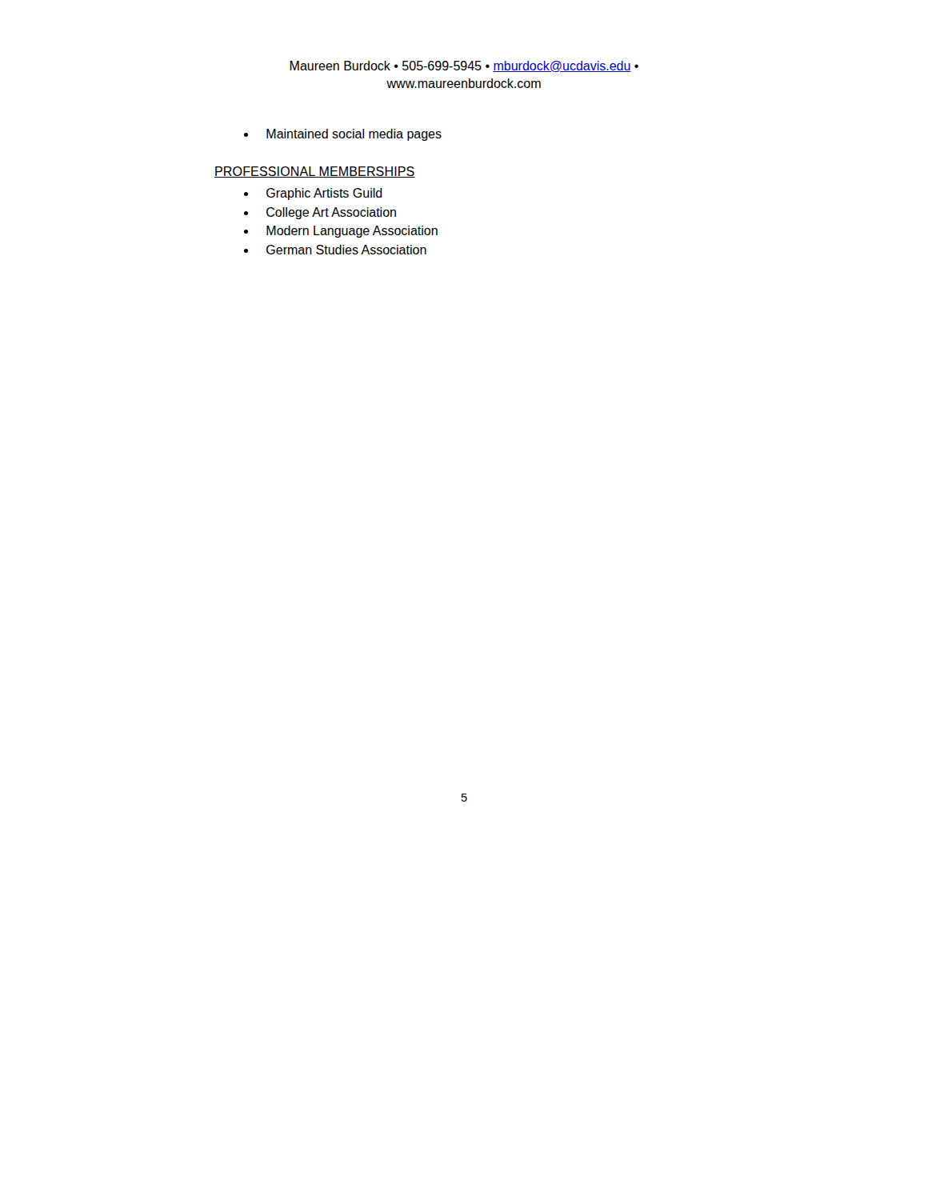Maureen Burdock • 505-699-5945 • mburdock@ucdavis.edu • www.maureenburdock.com
Maintained social media pages
PROFESSIONAL MEMBERSHIPS
Graphic Artists Guild
College Art Association
Modern Language Association
German Studies Association
5